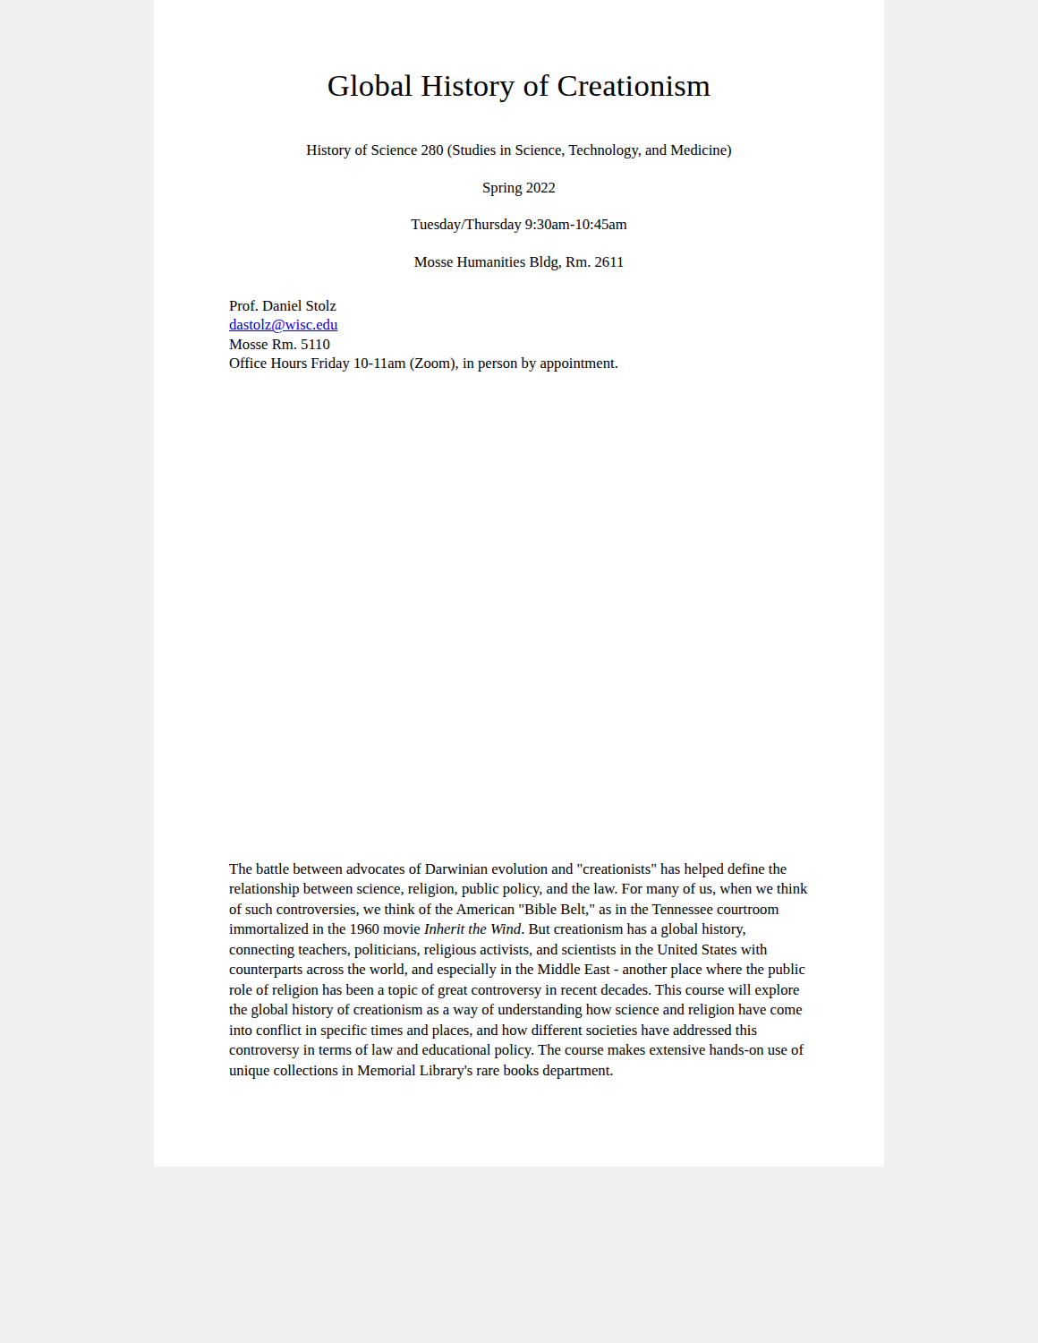Global History of Creationism
History of Science 280 (Studies in Science, Technology, and Medicine)
Spring 2022
Tuesday/Thursday 9:30am-10:45am
Mosse Humanities Bldg, Rm. 2611
Prof. Daniel Stolz
dastolz@wisc.edu
Mosse Rm. 5110
Office Hours Friday 10-11am (Zoom), in person by appointment.
The battle between advocates of Darwinian evolution and "creationists" has helped define the relationship between science, religion, public policy, and the law. For many of us, when we think of such controversies, we think of the American "Bible Belt," as in the Tennessee courtroom immortalized in the 1960 movie Inherit the Wind. But creationism has a global history, connecting teachers, politicians, religious activists, and scientists in the United States with counterparts across the world, and especially in the Middle East - another place where the public role of religion has been a topic of great controversy in recent decades. This course will explore the global history of creationism as a way of understanding how science and religion have come into conflict in specific times and places, and how different societies have addressed this controversy in terms of law and educational policy. The course makes extensive hands-on use of unique collections in Memorial Library's rare books department.